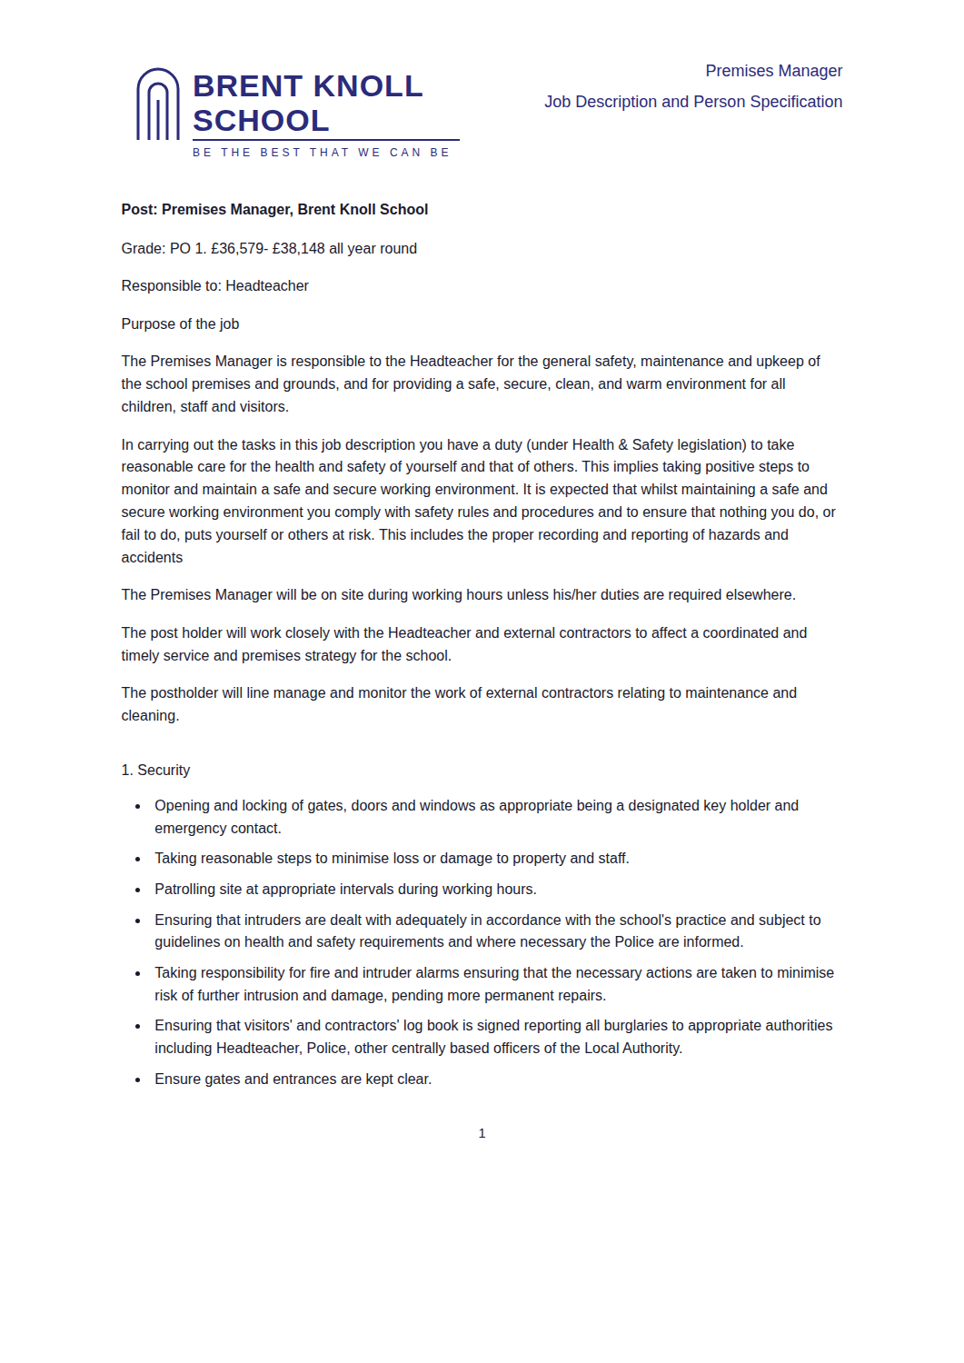BRENT KNOLL SCHOOL BE THE BEST THAT WE CAN BE
Premises Manager Job Description and Person Specification
Post: Premises Manager, Brent Knoll School
Grade: PO 1. £36,579- £38,148 all year round
Responsible to: Headteacher
Purpose of the job
The Premises Manager is responsible to the Headteacher for the general safety, maintenance and upkeep of the school premises and grounds, and for providing a safe, secure, clean, and warm environment for all children, staff and visitors.
In carrying out the tasks in this job description you have a duty (under Health & Safety legislation) to take reasonable care for the health and safety of yourself and that of others. This implies taking positive steps to monitor and maintain a safe and secure working environment. It is expected that whilst maintaining a safe and secure working environment you comply with safety rules and procedures and to ensure that nothing you do, or fail to do, puts yourself or others at risk. This includes the proper recording and reporting of hazards and accidents
The Premises Manager will be on site during working hours unless his/her duties are required elsewhere.
The post holder will work closely with the Headteacher and external contractors to affect a coordinated and timely service and premises strategy for the school.
The postholder will line manage and monitor the work of external contractors relating to maintenance and cleaning.
1. Security
Opening and locking of gates, doors and windows as appropriate being a designated key holder and emergency contact.
Taking reasonable steps to minimise loss or damage to property and staff.
Patrolling site at appropriate intervals during working hours.
Ensuring that intruders are dealt with adequately in accordance with the school's practice and subject to guidelines on health and safety requirements and where necessary the Police are informed.
Taking responsibility for fire and intruder alarms ensuring that the necessary actions are taken to minimise risk of further intrusion and damage, pending more permanent repairs.
Ensuring that visitors' and contractors' log book is signed reporting all burglaries to appropriate authorities including Headteacher, Police, other centrally based officers of the Local Authority.
Ensure gates and entrances are kept clear.
1